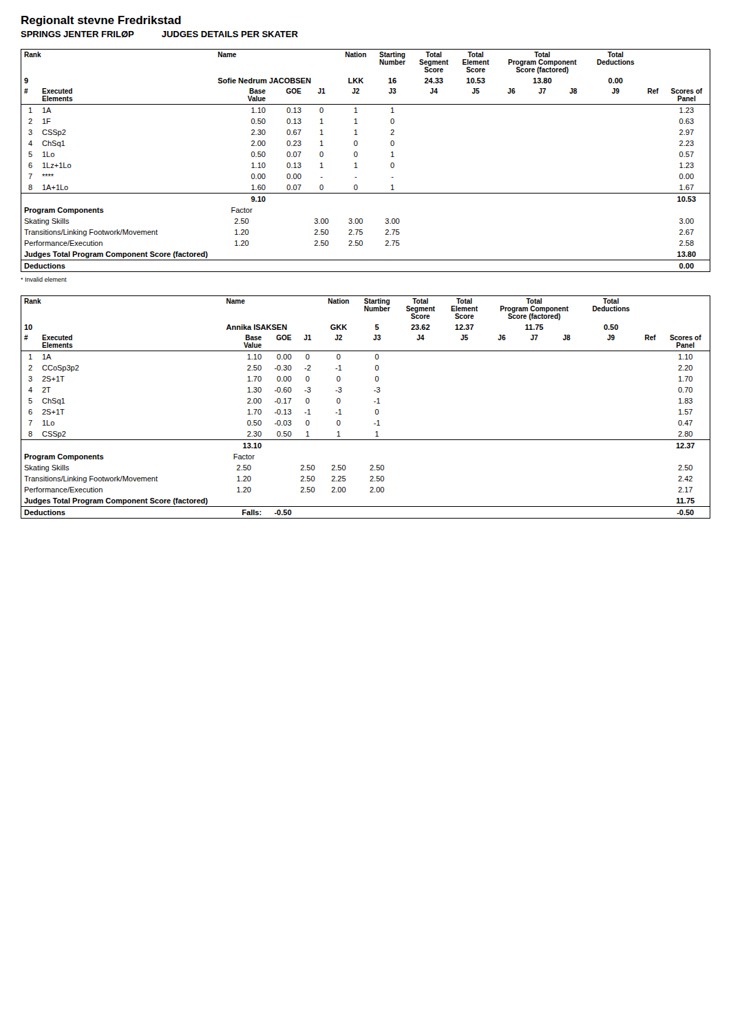Regionalt stevne Fredrikstad
SPRINGS JENTER FRILØP JUDGES DETAILS PER SKATER
| Rank | Name | Nation | Starting Number | Total Segment Score | Total Element Score | Total Program Component Score (factored) | Total Deductions |
| --- | --- | --- | --- | --- | --- | --- | --- |
| 9 | Sofie Nedrum JACOBSEN | LKK | 16 | 24.33 | 10.53 | 13.80 | 0.00 |
| # | Executed Elements | Base Value | GOE | J1 | J2 | J3 | J4 | J5 | J6 | J7 | J8 | J9 | Ref | Scores of Panel |
| 1 | 1A | 1.10 | 0.13 | 0 | 1 | 1 | | | | | | | | 1.23 |
| 2 | 1F | 0.50 | 0.13 | 1 | 1 | 0 | | | | | | | | 0.63 |
| 3 | CSSp2 | 2.30 | 0.67 | 1 | 1 | 2 | | | | | | | | 2.97 |
| 4 | ChSq1 | 2.00 | 0.23 | 1 | 0 | 0 | | | | | | | | 2.23 |
| 5 | 1Lo | 0.50 | 0.07 | 0 | 0 | 1 | | | | | | | | 0.57 |
| 6 | 1Lz+1Lo | 1.10 | 0.13 | 1 | 1 | 0 | | | | | | | | 1.23 |
| 7 | **** | 0.00 | 0.00 | - | - | - | | | | | | | | 0.00 |
| 8 | 1A+1Lo | 1.60 | 0.07 | 0 | 0 | 1 | | | | | | | | 1.67 |
| | | 9.10 | | | 10.53 |
| Program Components | Factor | |
| Skating Skills | 2.50 | | 3.00 | 3.00 | 3.00 | | | | | | | | 3.00 |
| Transitions/Linking Footwork/Movement | 1.20 | | 2.50 | 2.75 | 2.75 | | | | | | | | 2.67 |
| Performance/Execution | 1.20 | | 2.50 | 2.50 | 2.75 | | | | | | | | 2.58 |
| Judges Total Program Component Score (factored) | | 13.80 |
| Deductions | | 0.00 |
* Invalid element
| Rank | Name | Nation | Starting Number | Total Segment Score | Total Element Score | Total Program Component Score (factored) | Total Deductions |
| --- | --- | --- | --- | --- | --- | --- | --- |
| 10 | Annika ISAKSEN | GKK | 5 | 23.62 | 12.37 | 11.75 | 0.50 |
| # | Executed Elements | Base Value | GOE | J1 | J2 | J3 | J4 | J5 | J6 | J7 | J8 | J9 | Ref | Scores of Panel |
| 1 | 1A | 1.10 | 0.00 | 0 | 0 | 0 | | | | | | | | 1.10 |
| 2 | CCoSp3p2 | 2.50 | -0.30 | -2 | -1 | 0 | | | | | | | | 2.20 |
| 3 | 2S+1T | 1.70 | 0.00 | 0 | 0 | 0 | | | | | | | | 1.70 |
| 4 | 2T | 1.30 | -0.60 | -3 | -3 | -3 | | | | | | | | 0.70 |
| 5 | ChSq1 | 2.00 | -0.17 | 0 | 0 | -1 | | | | | | | | 1.83 |
| 6 | 2S+1T | 1.70 | -0.13 | -1 | -1 | 0 | | | | | | | | 1.57 |
| 7 | 1Lo | 0.50 | -0.03 | 0 | 0 | -1 | | | | | | | | 0.47 |
| 8 | CSSp2 | 2.30 | 0.50 | 1 | 1 | 1 | | | | | | | | 2.80 |
| | | 13.10 | | | 12.37 |
| Program Components | Factor | |
| Skating Skills | 2.50 | | 2.50 | 2.50 | 2.50 | | | | | | | | 2.50 |
| Transitions/Linking Footwork/Movement | 1.20 | | 2.50 | 2.25 | 2.50 | | | | | | | | 2.42 |
| Performance/Execution | 1.20 | | 2.50 | 2.00 | 2.00 | | | | | | | | 2.17 |
| Judges Total Program Component Score (factored) | | 11.75 |
| Deductions | Falls: | -0.50 | | -0.50 |